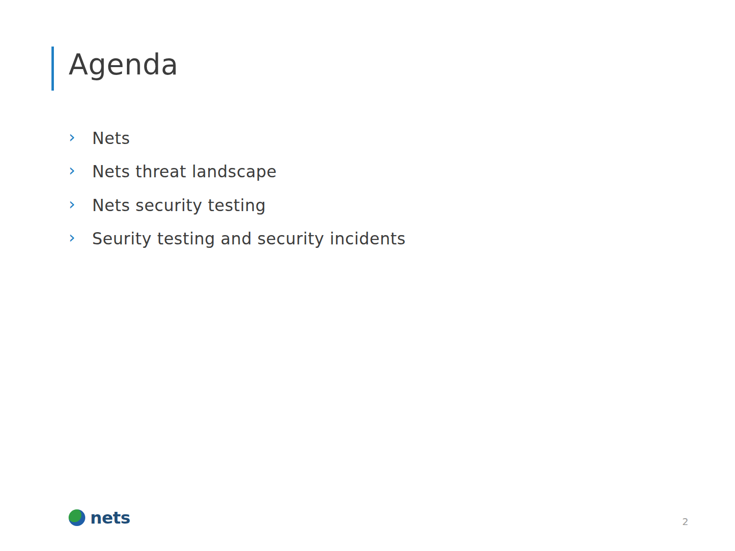Agenda
Nets
Nets threat landscape
Nets security testing
Seurity testing and security incidents
nets
2